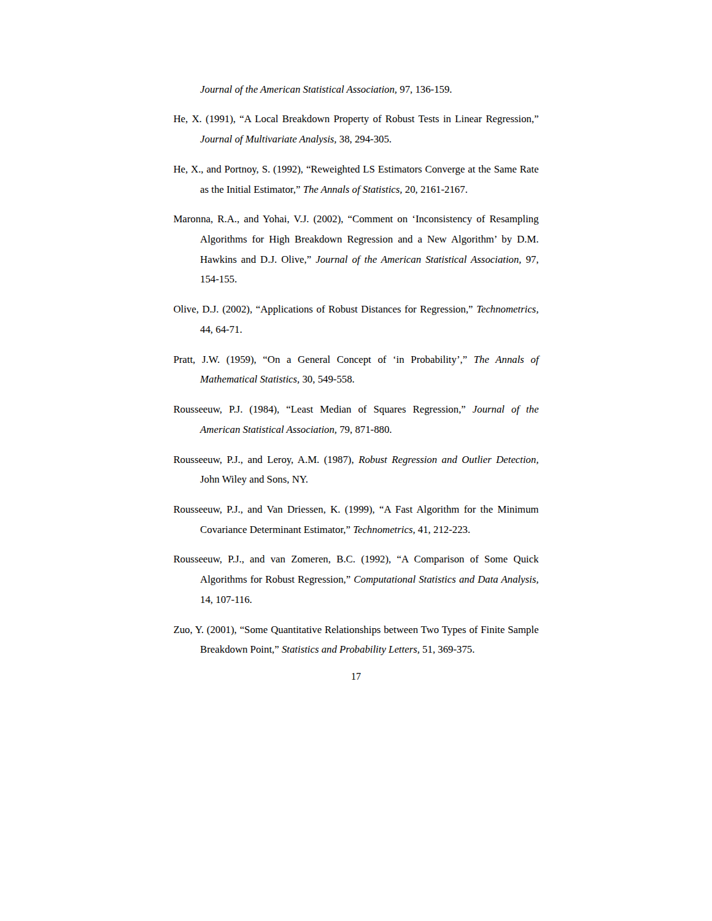Journal of the American Statistical Association, 97, 136-159.
He, X. (1991), “A Local Breakdown Property of Robust Tests in Linear Regression,” Journal of Multivariate Analysis, 38, 294-305.
He, X., and Portnoy, S. (1992), “Reweighted LS Estimators Converge at the Same Rate as the Initial Estimator,” The Annals of Statistics, 20, 2161-2167.
Maronna, R.A., and Yohai, V.J. (2002), “Comment on ‘Inconsistency of Resampling Algorithms for High Breakdown Regression and a New Algorithm’ by D.M. Hawkins and D.J. Olive,” Journal of the American Statistical Association, 97, 154-155.
Olive, D.J. (2002), “Applications of Robust Distances for Regression,” Technometrics, 44, 64-71.
Pratt, J.W. (1959), “On a General Concept of ‘in Probability’,” The Annals of Mathematical Statistics, 30, 549-558.
Rousseeuw, P.J. (1984), “Least Median of Squares Regression,” Journal of the American Statistical Association, 79, 871-880.
Rousseeuw, P.J., and Leroy, A.M. (1987), Robust Regression and Outlier Detection, John Wiley and Sons, NY.
Rousseeuw, P.J., and Van Driessen, K. (1999), “A Fast Algorithm for the Minimum Covariance Determinant Estimator,” Technometrics, 41, 212-223.
Rousseeuw, P.J., and van Zomeren, B.C. (1992), “A Comparison of Some Quick Algorithms for Robust Regression,” Computational Statistics and Data Analysis, 14, 107-116.
Zuo, Y. (2001), “Some Quantitative Relationships between Two Types of Finite Sample Breakdown Point,” Statistics and Probability Letters, 51, 369-375.
17